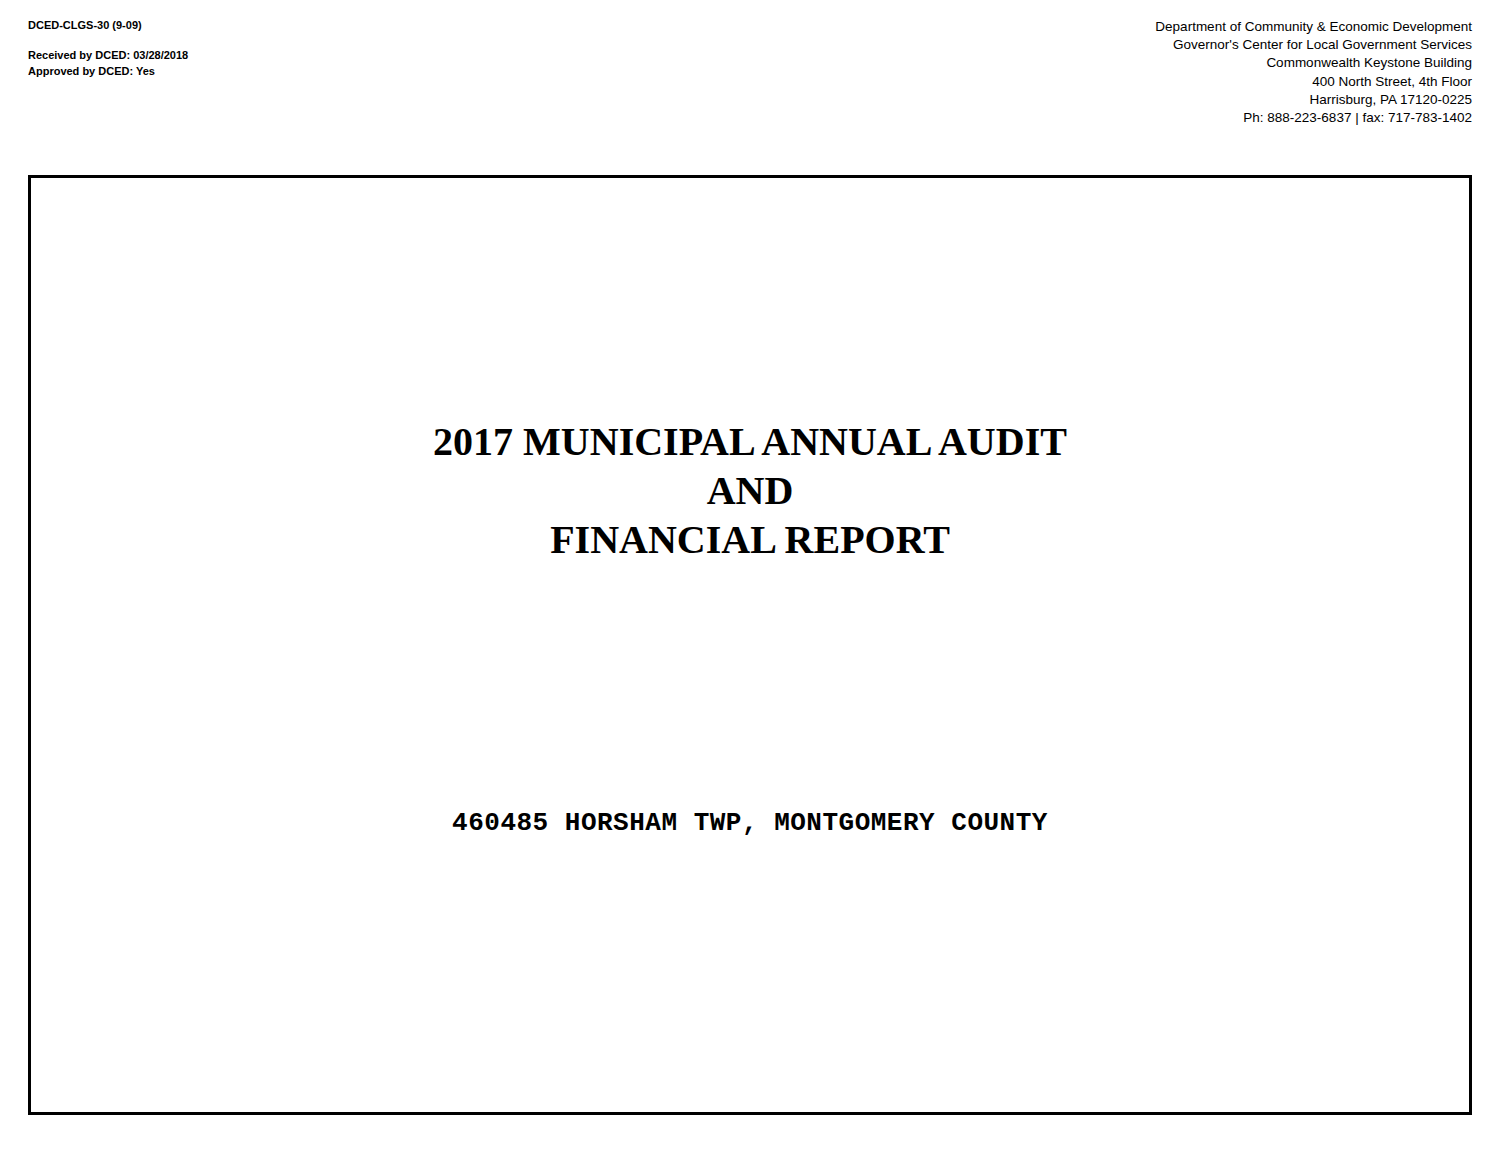DCED-CLGS-30 (9-09)
Received by DCED: 03/28/2018
Approved by DCED: Yes
Department of Community & Economic Development
Governor's Center for Local Government Services
Commonwealth Keystone Building
400 North Street, 4th Floor
Harrisburg, PA 17120-0225
Ph: 888-223-6837 | fax: 717-783-1402
2017 MUNICIPAL ANNUAL AUDIT
AND
FINANCIAL REPORT
460485 HORSHAM TWP, MONTGOMERY COUNTY